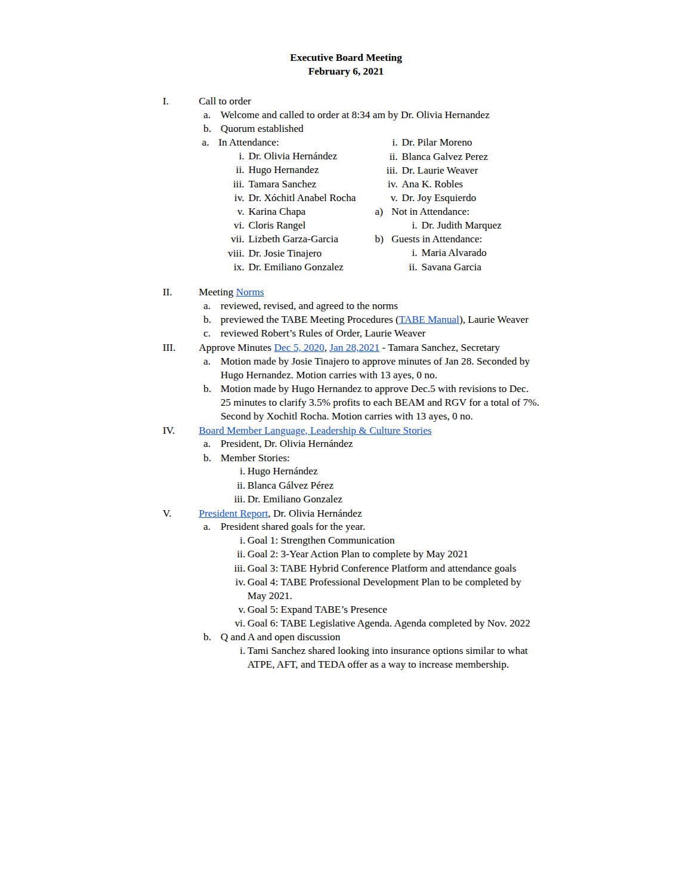Executive Board Meeting February 6, 2021
Call to order
Welcome and called to order at 8:34 am by Dr. Olivia Hernandez
Quorum established
In Attendance:
Dr. Olivia Hernández
Hugo Hernandez
Tamara Sanchez
Dr. Xóchitl Anabel Rocha
Karina Chapa
Cloris Rangel
Lizbeth Garza-Garcia
Dr. Josie Tinajero
Dr. Emiliano Gonzalez
Dr. Pilar Moreno
Blanca Galvez Perez
Dr. Laurie Weaver
Ana K. Robles
Dr. Joy Esquierdo
Not in Attendance:
Dr. Judith Marquez
Guests in Attendance:
Maria Alvarado
Savana Garcia
Meeting Norms
reviewed, revised, and agreed to the norms
previewed the TABE Meeting Procedures (TABE Manual), Laurie Weaver
reviewed Robert’s Rules of Order, Laurie Weaver
Approve Minutes Dec 5, 2020, Jan 28,2021 - Tamara Sanchez, Secretary
Motion made by Josie Tinajero to approve minutes of Jan 28. Seconded by Hugo Hernandez. Motion carries with 13 ayes, 0 no.
Motion made by Hugo Hernandez to approve Dec.5 with revisions to Dec. 25 minutes to clarify 3.5% profits to each BEAM and RGV for a total of 7%. Second by Xochitl Rocha. Motion carries with 13 ayes, 0 no.
Board Member Language, Leadership & Culture Stories
President, Dr. Olivia Hernández
Member Stories:
Hugo Hernández
Blanca Gálvez Pérez
Dr. Emiliano Gonzalez
President Report, Dr. Olivia Hernández
President shared goals for the year.
Goal 1: Strengthen Communication
Goal 2: 3-Year Action Plan to complete by May 2021
Goal 3: TABE Hybrid Conference Platform and attendance goals
Goal 4: TABE Professional Development Plan to be completed by May 2021.
Goal 5: Expand TABE’s Presence
Goal 6: TABE Legislative Agenda. Agenda completed by Nov. 2022
Q and A and open discussion
Tami Sanchez shared looking into insurance options similar to what ATPE, AFT, and TEDA offer as a way to increase membership.